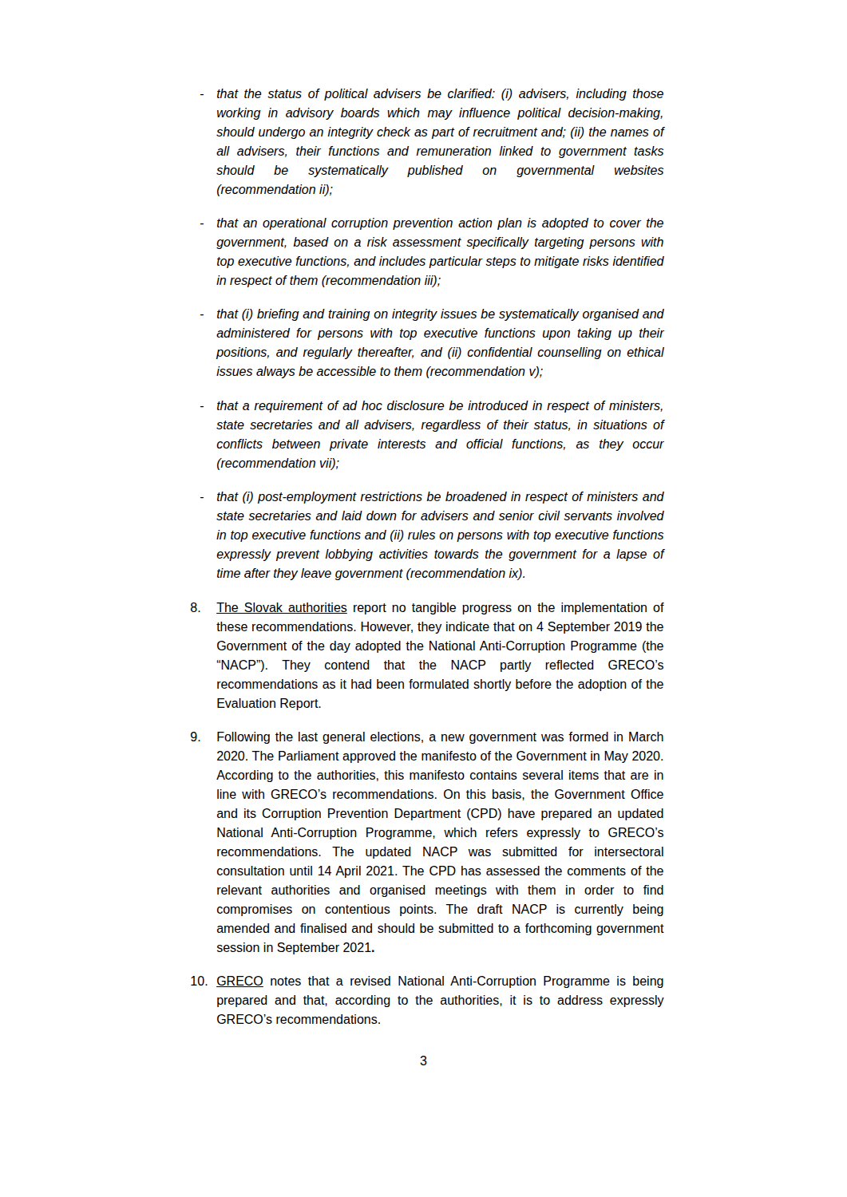that the status of political advisers be clarified: (i) advisers, including those working in advisory boards which may influence political decision-making, should undergo an integrity check as part of recruitment and; (ii) the names of all advisers, their functions and remuneration linked to government tasks should be systematically published on governmental websites (recommendation ii);
that an operational corruption prevention action plan is adopted to cover the government, based on a risk assessment specifically targeting persons with top executive functions, and includes particular steps to mitigate risks identified in respect of them (recommendation iii);
that (i) briefing and training on integrity issues be systematically organised and administered for persons with top executive functions upon taking up their positions, and regularly thereafter, and (ii) confidential counselling on ethical issues always be accessible to them (recommendation v);
that a requirement of ad hoc disclosure be introduced in respect of ministers, state secretaries and all advisers, regardless of their status, in situations of conflicts between private interests and official functions, as they occur (recommendation vii);
that (i) post-employment restrictions be broadened in respect of ministers and state secretaries and laid down for advisers and senior civil servants involved in top executive functions and (ii) rules on persons with top executive functions expressly prevent lobbying activities towards the government for a lapse of time after they leave government (recommendation ix).
8. The Slovak authorities report no tangible progress on the implementation of these recommendations. However, they indicate that on 4 September 2019 the Government of the day adopted the National Anti-Corruption Programme (the “NACP”). They contend that the NACP partly reflected GRECO’s recommendations as it had been formulated shortly before the adoption of the Evaluation Report.
9. Following the last general elections, a new government was formed in March 2020. The Parliament approved the manifesto of the Government in May 2020. According to the authorities, this manifesto contains several items that are in line with GRECO’s recommendations. On this basis, the Government Office and its Corruption Prevention Department (CPD) have prepared an updated National Anti-Corruption Programme, which refers expressly to GRECO’s recommendations. The updated NACP was submitted for intersectoral consultation until 14 April 2021. The CPD has assessed the comments of the relevant authorities and organised meetings with them in order to find compromises on contentious points. The draft NACP is currently being amended and finalised and should be submitted to a forthcoming government session in September 2021.
10. GRECO notes that a revised National Anti-Corruption Programme is being prepared and that, according to the authorities, it is to address expressly GRECO’s recommendations.
3